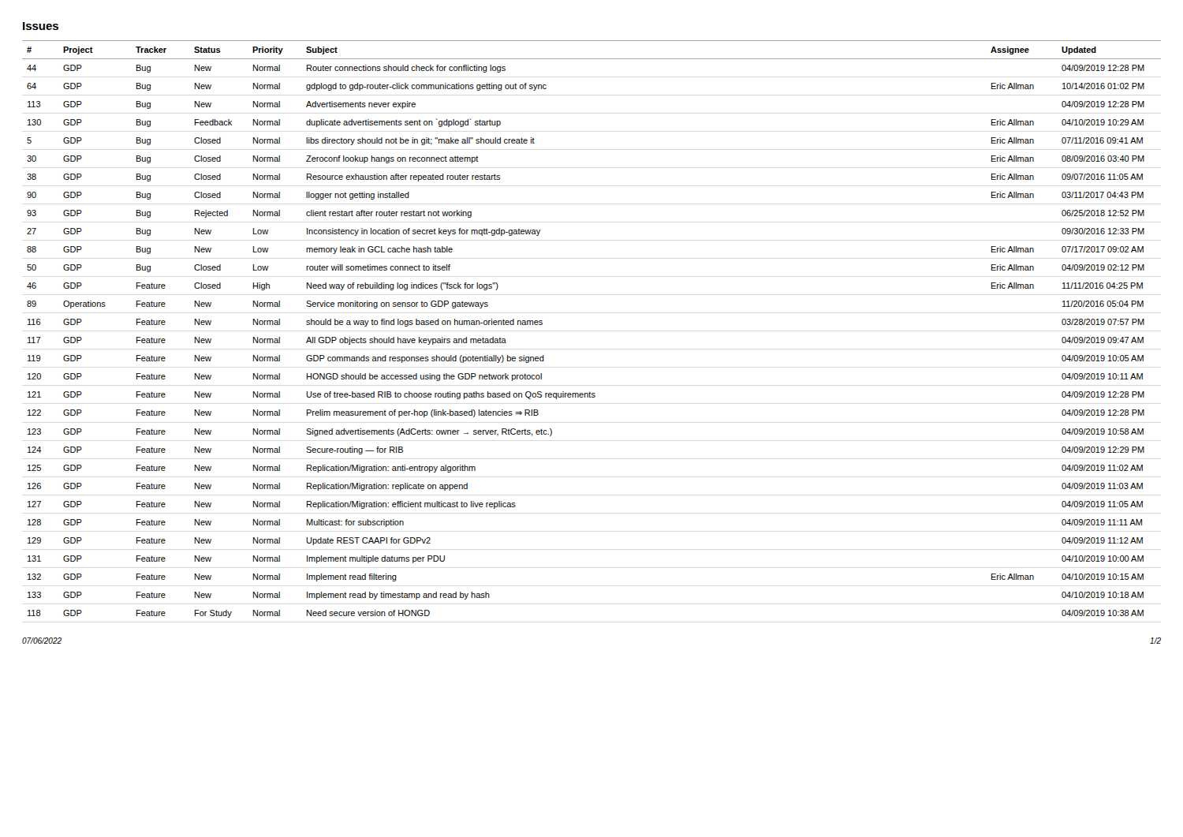Issues
| # | Project | Tracker | Status | Priority | Subject | Assignee | Updated |
| --- | --- | --- | --- | --- | --- | --- | --- |
| 44 | GDP | Bug | New | Normal | Router connections should check for conflicting logs | | 04/09/2019 12:28 PM |
| 64 | GDP | Bug | New | Normal | gdplogd to gdp-router-click communications getting out of sync | Eric Allman | 10/14/2016 01:02 PM |
| 113 | GDP | Bug | New | Normal | Advertisements never expire | | 04/09/2019 12:28 PM |
| 130 | GDP | Bug | Feedback | Normal | duplicate advertisements sent on `gdplogd` startup | Eric Allman | 04/10/2019 10:29 AM |
| 5 | GDP | Bug | Closed | Normal | libs directory should not be in git; "make all" should create it | Eric Allman | 07/11/2016 09:41 AM |
| 30 | GDP | Bug | Closed | Normal | Zeroconf lookup hangs on reconnect attempt | Eric Allman | 08/09/2016 03:40 PM |
| 38 | GDP | Bug | Closed | Normal | Resource exhaustion after repeated router restarts | Eric Allman | 09/07/2016 11:05 AM |
| 90 | GDP | Bug | Closed | Normal | llogger not getting installed | Eric Allman | 03/11/2017 04:43 PM |
| 93 | GDP | Bug | Rejected | Normal | client restart after router restart not working | | 06/25/2018 12:52 PM |
| 27 | GDP | Bug | New | Low | Inconsistency in location of secret keys for mqtt-gdp-gateway | | 09/30/2016 12:33 PM |
| 88 | GDP | Bug | New | Low | memory leak in GCL cache hash table | Eric Allman | 07/17/2017 09:02 AM |
| 50 | GDP | Bug | Closed | Low | router will sometimes connect to itself | Eric Allman | 04/09/2019 02:12 PM |
| 46 | GDP | Feature | Closed | High | Need way of rebuilding log indices ("fsck for logs") | Eric Allman | 11/11/2016 04:25 PM |
| 89 | Operations | Feature | New | Normal | Service monitoring on sensor to GDP gateways | | 11/20/2016 05:04 PM |
| 116 | GDP | Feature | New | Normal | should be a way to find logs based on human-oriented names | | 03/28/2019 07:57 PM |
| 117 | GDP | Feature | New | Normal | All GDP objects should have keypairs and metadata | | 04/09/2019 09:47 AM |
| 119 | GDP | Feature | New | Normal | GDP commands and responses should (potentially) be signed | | 04/09/2019 10:05 AM |
| 120 | GDP | Feature | New | Normal | HONGD should be accessed using the GDP network protocol | | 04/09/2019 10:11 AM |
| 121 | GDP | Feature | New | Normal | Use of tree-based RIB to choose routing paths based on QoS requirements | | 04/09/2019 12:28 PM |
| 122 | GDP | Feature | New | Normal | Prelim measurement of per-hop (link-based) latencies ⇒ RIB | | 04/09/2019 12:28 PM |
| 123 | GDP | Feature | New | Normal | Signed advertisements (AdCerts: owner → server, RtCerts, etc.) | | 04/09/2019 10:58 AM |
| 124 | GDP | Feature | New | Normal | Secure-routing — for RIB | | 04/09/2019 12:29 PM |
| 125 | GDP | Feature | New | Normal | Replication/Migration: anti-entropy algorithm | | 04/09/2019 11:02 AM |
| 126 | GDP | Feature | New | Normal | Replication/Migration: replicate on append | | 04/09/2019 11:03 AM |
| 127 | GDP | Feature | New | Normal | Replication/Migration: efficient multicast to live replicas | | 04/09/2019 11:05 AM |
| 128 | GDP | Feature | New | Normal | Multicast: for subscription | | 04/09/2019 11:11 AM |
| 129 | GDP | Feature | New | Normal | Update REST CAAPI for GDPv2 | | 04/09/2019 11:12 AM |
| 131 | GDP | Feature | New | Normal | Implement multiple datums per PDU | | 04/10/2019 10:00 AM |
| 132 | GDP | Feature | New | Normal | Implement read filtering | Eric Allman | 04/10/2019 10:15 AM |
| 133 | GDP | Feature | New | Normal | Implement read by timestamp and read by hash | | 04/10/2019 10:18 AM |
| 118 | GDP | Feature | For Study | Normal | Need secure version of HONGD | | 04/09/2019 10:38 AM |
07/06/2022 1/2